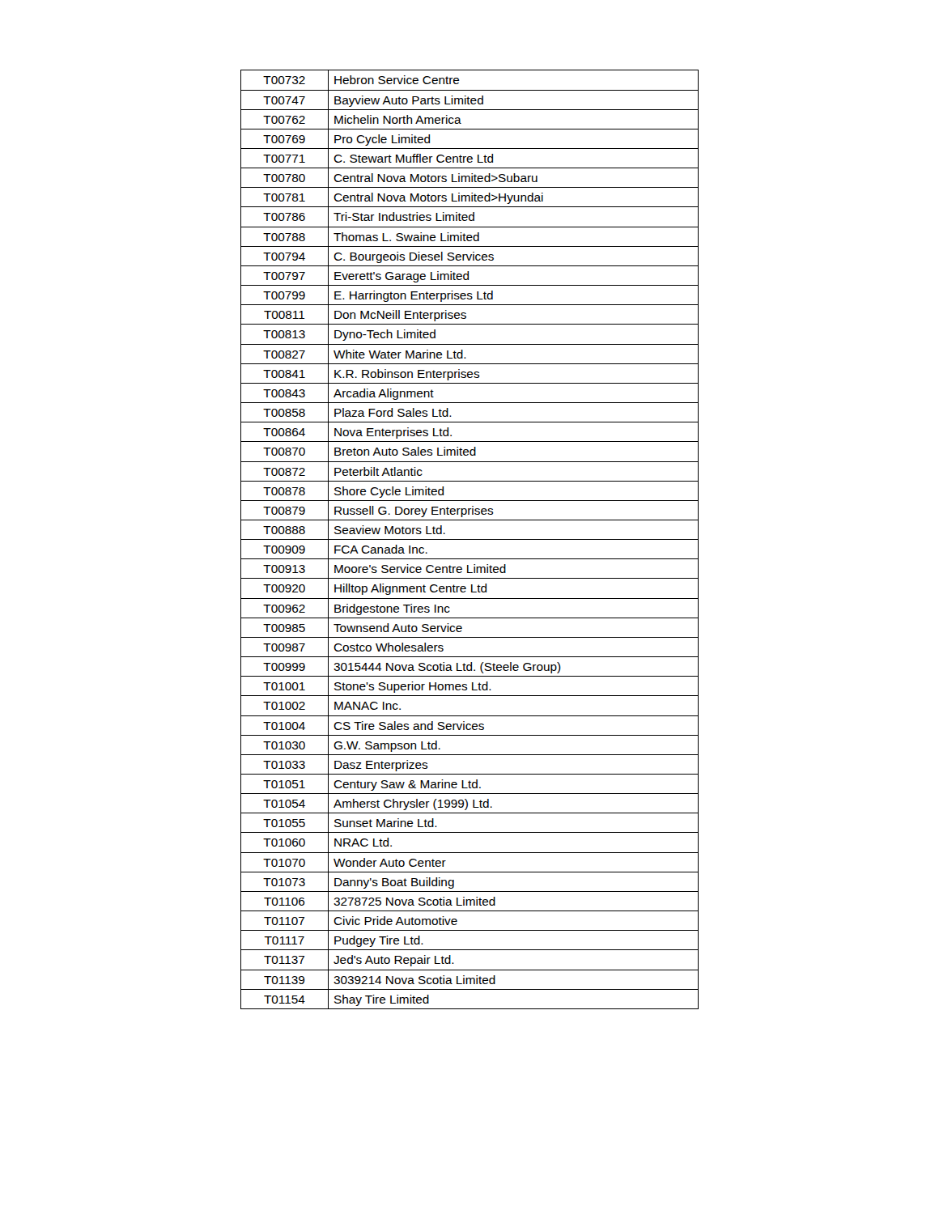| T00732 | Hebron Service Centre |
| T00747 | Bayview Auto Parts Limited |
| T00762 | Michelin North America |
| T00769 | Pro Cycle Limited |
| T00771 | C. Stewart Muffler Centre Ltd |
| T00780 | Central Nova Motors Limited>Subaru |
| T00781 | Central Nova Motors Limited>Hyundai |
| T00786 | Tri-Star Industries Limited |
| T00788 | Thomas L. Swaine Limited |
| T00794 | C. Bourgeois Diesel Services |
| T00797 | Everett's Garage Limited |
| T00799 | E. Harrington Enterprises Ltd |
| T00811 | Don McNeill Enterprises |
| T00813 | Dyno-Tech Limited |
| T00827 | White Water Marine Ltd. |
| T00841 | K.R. Robinson Enterprises |
| T00843 | Arcadia Alignment |
| T00858 | Plaza Ford Sales Ltd. |
| T00864 | Nova Enterprises Ltd. |
| T00870 | Breton Auto Sales Limited |
| T00872 | Peterbilt Atlantic |
| T00878 | Shore Cycle Limited |
| T00879 | Russell G. Dorey Enterprises |
| T00888 | Seaview Motors Ltd. |
| T00909 | FCA Canada Inc. |
| T00913 | Moore's Service Centre Limited |
| T00920 | Hilltop Alignment Centre Ltd |
| T00962 | Bridgestone Tires Inc |
| T00985 | Townsend Auto Service |
| T00987 | Costco Wholesalers |
| T00999 | 3015444 Nova Scotia Ltd. (Steele Group) |
| T01001 | Stone's Superior Homes Ltd. |
| T01002 | MANAC Inc. |
| T01004 | CS Tire Sales and Services |
| T01030 | G.W. Sampson Ltd. |
| T01033 | Dasz Enterprizes |
| T01051 | Century Saw & Marine Ltd. |
| T01054 | Amherst Chrysler (1999) Ltd. |
| T01055 | Sunset Marine Ltd. |
| T01060 | NRAC Ltd. |
| T01070 | Wonder Auto Center |
| T01073 | Danny's Boat Building |
| T01106 | 3278725 Nova Scotia Limited |
| T01107 | Civic Pride Automotive |
| T01117 | Pudgey Tire Ltd. |
| T01137 | Jed's Auto Repair Ltd. |
| T01139 | 3039214 Nova Scotia Limited |
| T01154 | Shay Tire Limited |